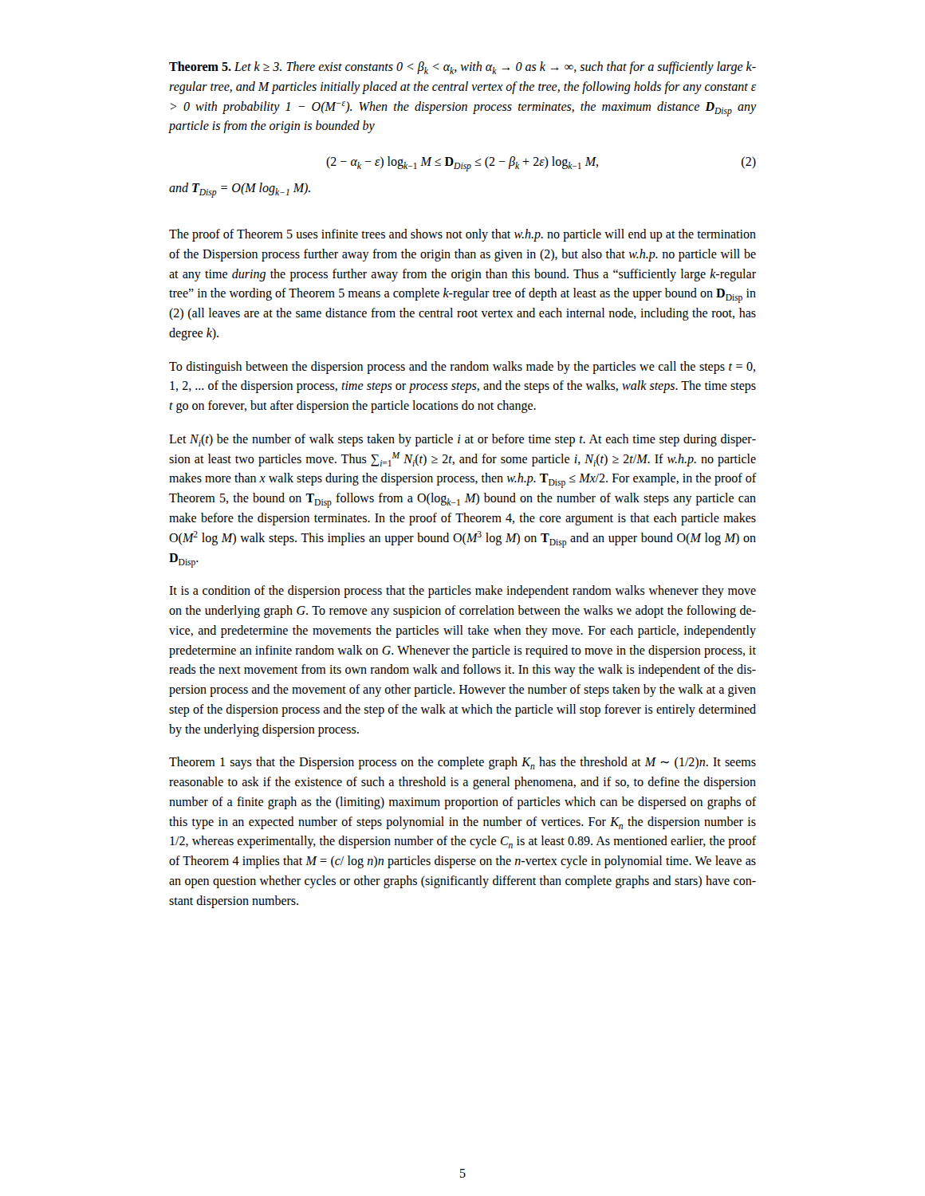Theorem 5. Let k ≥ 3. There exist constants 0 < βk < αk, with αk → 0 as k → ∞, such that for a sufficiently large k-regular tree, and M particles initially placed at the central vertex of the tree, the following holds for any constant ε > 0 with probability 1 − O(M−ε). When the dispersion process terminates, the maximum distance DDisp any particle is from the origin is bounded by
(2 − αk − ε) logk−1 M ≤ DDisp ≤ (2 − βk + 2ε) logk−1 M, (2)
and TDisp = O(M logk−1 M).
The proof of Theorem 5 uses infinite trees and shows not only that w.h.p. no particle will end up at the termination of the Dispersion process further away from the origin than as given in (2), but also that w.h.p. no particle will be at any time during the process further away from the origin than this bound. Thus a “sufficiently large k-regular tree” in the wording of Theorem 5 means a complete k-regular tree of depth at least as the upper bound on DDisp in (2) (all leaves are at the same distance from the central root vertex and each internal node, including the root, has degree k).
To distinguish between the dispersion process and the random walks made by the particles we call the steps t = 0, 1, 2, ... of the dispersion process, time steps or process steps, and the steps of the walks, walk steps. The time steps t go on forever, but after dispersion the particle locations do not change.
Let Ni(t) be the number of walk steps taken by particle i at or before time step t. At each time step during dispersion at least two particles move. Thus ∑i=1M Ni(t) ≥ 2t, and for some particle i, Ni(t) ≥ 2t/M. If w.h.p. no particle makes more than x walk steps during the dispersion process, then w.h.p. TDisp ≤ Mx/2. For example, in the proof of Theorem 5, the bound on TDisp follows from a O(logk−1 M) bound on the number of walk steps any particle can make before the dispersion terminates. In the proof of Theorem 4, the core argument is that each particle makes O(M2 log M) walk steps. This implies an upper bound O(M3 log M) on TDisp and an upper bound O(M log M) on DDisp.
It is a condition of the dispersion process that the particles make independent random walks whenever they move on the underlying graph G. To remove any suspicion of correlation between the walks we adopt the following device, and predetermine the movements the particles will take when they move. For each particle, independently predetermine an infinite random walk on G. Whenever the particle is required to move in the dispersion process, it reads the next movement from its own random walk and follows it. In this way the walk is independent of the dispersion process and the movement of any other particle. However the number of steps taken by the walk at a given step of the dispersion process and the step of the walk at which the particle will stop forever is entirely determined by the underlying dispersion process.
Theorem 1 says that the Dispersion process on the complete graph Kn has the threshold at M ∼ (1/2)n. It seems reasonable to ask if the existence of such a threshold is a general phenomena, and if so, to define the dispersion number of a finite graph as the (limiting) maximum proportion of particles which can be dispersed on graphs of this type in an expected number of steps polynomial in the number of vertices. For Kn the dispersion number is 1/2, whereas experimentally, the dispersion number of the cycle Cn is at least 0.89. As mentioned earlier, the proof of Theorem 4 implies that M = (c/ log n)n particles disperse on the n-vertex cycle in polynomial time. We leave as an open question whether cycles or other graphs (significantly different than complete graphs and stars) have constant dispersion numbers.
5